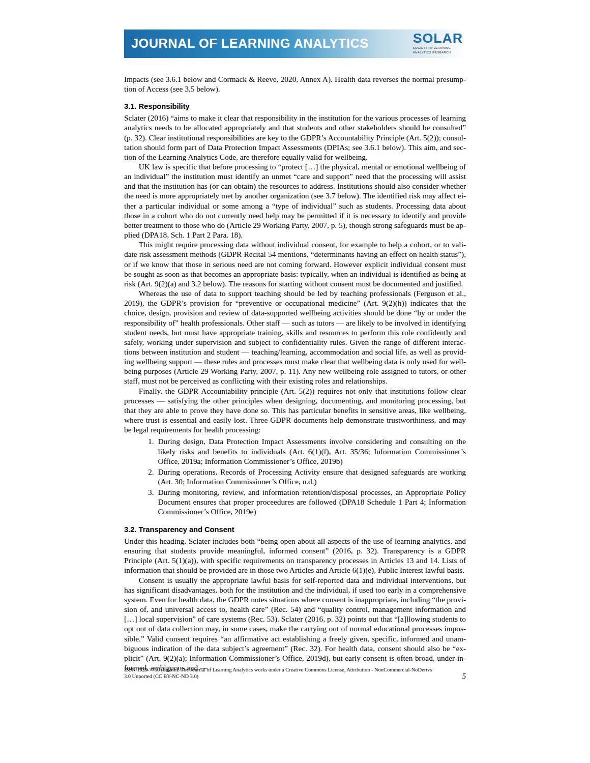Journal of Learning Analytics
SOLAR
SOCIETY for LEARNING
ANALYTICS RESEARCH
Impacts (see 3.6.1 below and Cormack & Reeve, 2020, Annex A). Health data reverses the normal presumption of Access (see 3.5 below).
3.1. Responsibility
Sclater (2016) “aims to make it clear that responsibility in the institution for the various processes of learning analytics needs to be allocated appropriately and that students and other stakeholders should be consulted” (p. 32). Clear institutional responsibilities are key to the GDPR’s Accountability Principle (Art. 5(2)); consultation should form part of Data Protection Impact Assessments (DPIAs; see 3.6.1 below). This aim, and section of the Learning Analytics Code, are therefore equally valid for wellbeing.
UK law is specific that before processing to “protect […] the physical, mental or emotional wellbeing of an individual” the institution must identify an unmet “care and support” need that the processing will assist and that the institution has (or can obtain) the resources to address. Institutions should also consider whether the need is more appropriately met by another organization (see 3.7 below). The identified risk may affect either a particular individual or some among a “type of individual” such as students. Processing data about those in a cohort who do not currently need help may be permitted if it is necessary to identify and provide better treatment to those who do (Article 29 Working Party, 2007, p. 5), though strong safeguards must be applied (DPA18, Sch. 1 Part 2 Para. 18).
This might require processing data without individual consent, for example to help a cohort, or to validate risk assessment methods (GDPR Recital 54 mentions, “determinants having an effect on health status”), or if we know that those in serious need are not coming forward. However explicit individual consent must be sought as soon as that becomes an appropriate basis: typically, when an individual is identified as being at risk (Art. 9(2)(a) and 3.2 below). The reasons for starting without consent must be documented and justified.
Whereas the use of data to support teaching should be led by teaching professionals (Ferguson et al., 2019), the GDPR’s provision for “preventive or occupational medicine” (Art. 9(2)(h)) indicates that the choice, design, provision and review of data-supported wellbeing activities should be done “by or under the responsibility of” health professionals. Other staff — such as tutors — are likely to be involved in identifying student needs, but must have appropriate training, skills and resources to perform this role confidently and safely, working under supervision and subject to confidentiality rules. Given the range of different interactions between institution and student — teaching/learning, accommodation and social life, as well as providing wellbeing support — these rules and processes must make clear that wellbeing data is only used for wellbeing purposes (Article 29 Working Party, 2007, p. 11). Any new wellbeing role assigned to tutors, or other staff, must not be perceived as conflicting with their existing roles and relationships.
Finally, the GDPR Accountability principle (Art. 5(2)) requires not only that institutions follow clear processes — satisfying the other principles when designing, documenting, and monitoring processing, but that they are able to prove they have done so. This has particular benefits in sensitive areas, like wellbeing, where trust is essential and easily lost. Three GDPR documents help demonstrate trustworthiness, and may be legal requirements for health processing:
During design, Data Protection Impact Assessments involve considering and consulting on the likely risks and benefits to individuals (Art. 6(1)(f), Art. 35/36; Information Commissioner’s Office, 2019a; Information Commissioner’s Office, 2019b)
During operations, Records of Processing Activity ensure that designed safeguards are working (Art. 30; Information Commissioner’s Office, n.d.)
During monitoring, review, and information retention/disposal processes, an Appropriate Policy Document ensures that proper proceedures are followed (DPA18 Schedule 1 Part 4; Information Commissioner’s Office, 2019e)
3.2. Transparency and Consent
Under this heading, Sclater includes both “being open about all aspects of the use of learning analytics, and ensuring that students provide meaningful, informed consent” (2016, p. 32). Transparency is a GDPR Principle (Art. 5(1)(a)), with specific requirements on transparency processes in Articles 13 and 14. Lists of information that should be provided are in those two Articles and Article 6(1)(e), Public Interest lawful basis.
Consent is usually the appropriate lawful basis for self-reported data and individual interventions, but has significant disadvantages, both for the institution and the individual, if used too early in a comprehensive system. Even for health data, the GDPR notes situations where consent is inappropriate, including “the provision of, and universal access to, health care” (Rec. 54) and “quality control, management information and […] local supervision” of care systems (Rec. 53). Sclater (2016, p. 32) points out that “[a]llowing students to opt out of data collection may, in some cases, make the carrying out of normal educational processes impossible.” Valid consent requires “an affirmative act establishing a freely given, specific, informed and unambiguous indication of the data subject’s agreement” (Rec. 32). For health data, consent should also be “explicit” (Art. 9(2)(a); Information Commissioner’s Office, 2019d), but early consent is often broad, under-informed, ambiguous and —
ISSN 1929-7750 (online). The Journal of Learning Analytics works under a Creative Commons License, Attribution - NonCommercial-NoDerivs 3.0 Unported (CC BY-NC-ND 3.0) 5